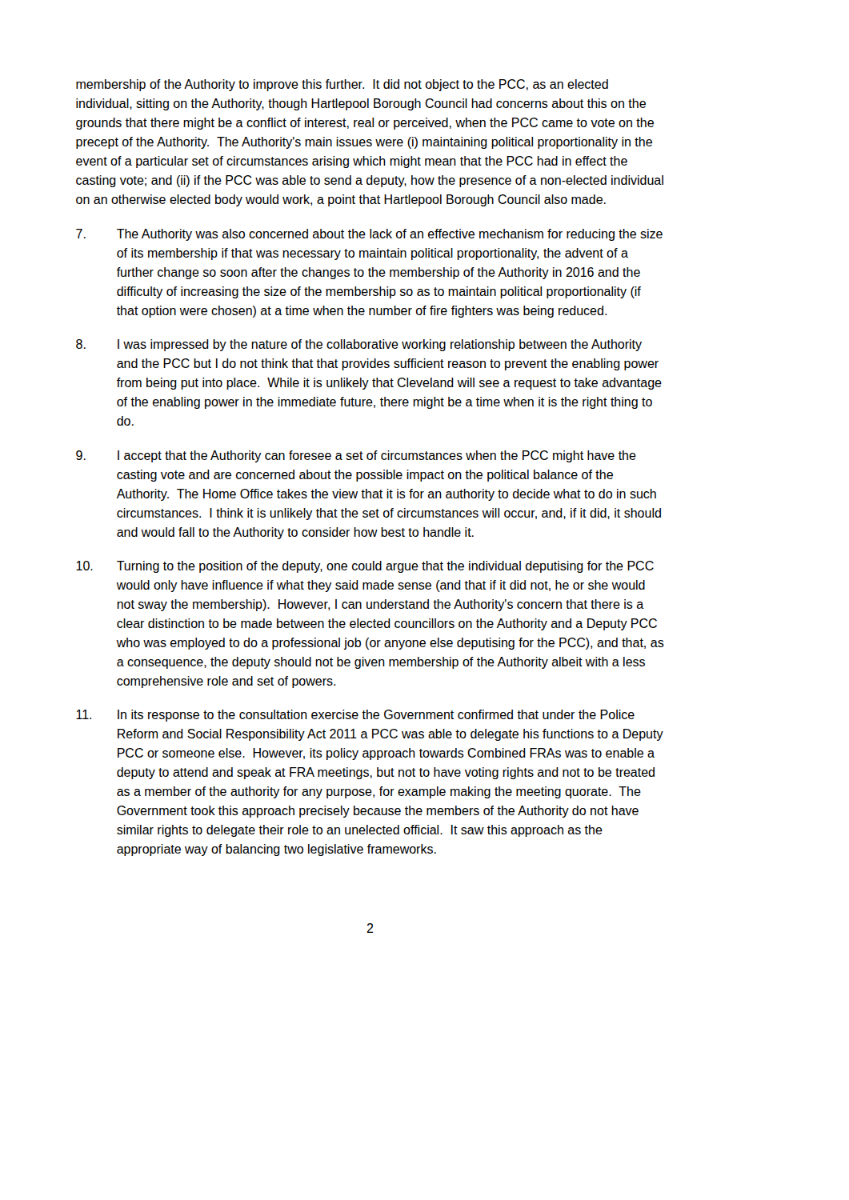membership of the Authority to improve this further. It did not object to the PCC, as an elected individual, sitting on the Authority, though Hartlepool Borough Council had concerns about this on the grounds that there might be a conflict of interest, real or perceived, when the PCC came to vote on the precept of the Authority. The Authority's main issues were (i) maintaining political proportionality in the event of a particular set of circumstances arising which might mean that the PCC had in effect the casting vote; and (ii) if the PCC was able to send a deputy, how the presence of a non-elected individual on an otherwise elected body would work, a point that Hartlepool Borough Council also made.
7.
The Authority was also concerned about the lack of an effective mechanism for reducing the size of its membership if that was necessary to maintain political proportionality, the advent of a further change so soon after the changes to the membership of the Authority in 2016 and the difficulty of increasing the size of the membership so as to maintain political proportionality (if that option were chosen) at a time when the number of fire fighters was being reduced.
8.
I was impressed by the nature of the collaborative working relationship between the Authority and the PCC but I do not think that that provides sufficient reason to prevent the enabling power from being put into place. While it is unlikely that Cleveland will see a request to take advantage of the enabling power in the immediate future, there might be a time when it is the right thing to do.
9.
I accept that the Authority can foresee a set of circumstances when the PCC might have the casting vote and are concerned about the possible impact on the political balance of the Authority. The Home Office takes the view that it is for an authority to decide what to do in such circumstances. I think it is unlikely that the set of circumstances will occur, and, if it did, it should and would fall to the Authority to consider how best to handle it.
10.
Turning to the position of the deputy, one could argue that the individual deputising for the PCC would only have influence if what they said made sense (and that if it did not, he or she would not sway the membership). However, I can understand the Authority's concern that there is a clear distinction to be made between the elected councillors on the Authority and a Deputy PCC who was employed to do a professional job (or anyone else deputising for the PCC), and that, as a consequence, the deputy should not be given membership of the Authority albeit with a less comprehensive role and set of powers.
11.
In its response to the consultation exercise the Government confirmed that under the Police Reform and Social Responsibility Act 2011 a PCC was able to delegate his functions to a Deputy PCC or someone else. However, its policy approach towards Combined FRAs was to enable a deputy to attend and speak at FRA meetings, but not to have voting rights and not to be treated as a member of the authority for any purpose, for example making the meeting quorate. The Government took this approach precisely because the members of the Authority do not have similar rights to delegate their role to an unelected official. It saw this approach as the appropriate way of balancing two legislative frameworks.
2